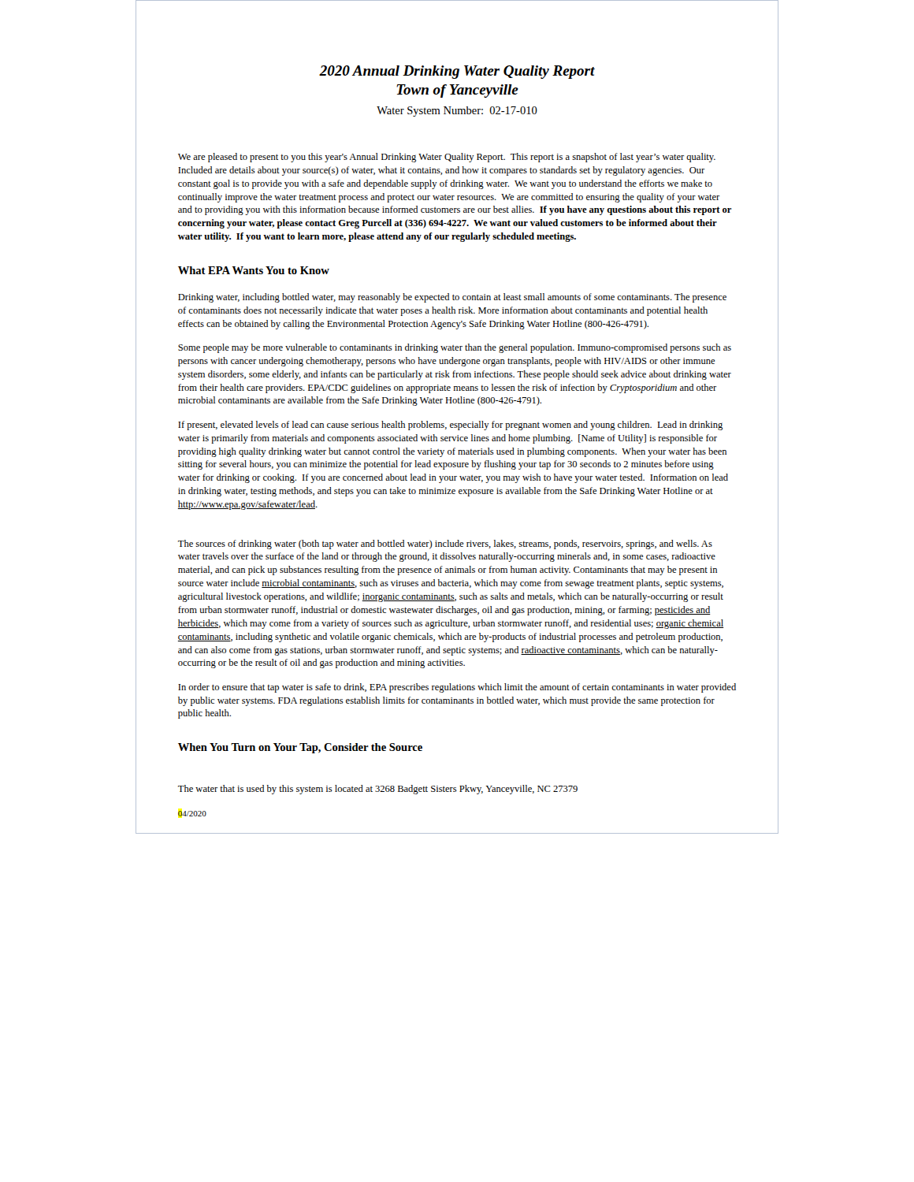2020 Annual Drinking Water Quality Report
Town of Yanceyville
Water System Number: 02-17-010
We are pleased to present to you this year's Annual Drinking Water Quality Report. This report is a snapshot of last year’s water quality. Included are details about your source(s) of water, what it contains, and how it compares to standards set by regulatory agencies. Our constant goal is to provide you with a safe and dependable supply of drinking water. We want you to understand the efforts we make to continually improve the water treatment process and protect our water resources. We are committed to ensuring the quality of your water and to providing you with this information because informed customers are our best allies. If you have any questions about this report or concerning your water, please contact Greg Purcell at (336) 694-4227. We want our valued customers to be informed about their water utility. If you want to learn more, please attend any of our regularly scheduled meetings.
What EPA Wants You to Know
Drinking water, including bottled water, may reasonably be expected to contain at least small amounts of some contaminants. The presence of contaminants does not necessarily indicate that water poses a health risk. More information about contaminants and potential health effects can be obtained by calling the Environmental Protection Agency's Safe Drinking Water Hotline (800-426-4791).
Some people may be more vulnerable to contaminants in drinking water than the general population. Immuno-compromised persons such as persons with cancer undergoing chemotherapy, persons who have undergone organ transplants, people with HIV/AIDS or other immune system disorders, some elderly, and infants can be particularly at risk from infections. These people should seek advice about drinking water from their health care providers. EPA/CDC guidelines on appropriate means to lessen the risk of infection by Cryptosporidium and other microbial contaminants are available from the Safe Drinking Water Hotline (800-426-4791).
If present, elevated levels of lead can cause serious health problems, especially for pregnant women and young children. Lead in drinking water is primarily from materials and components associated with service lines and home plumbing. [Name of Utility] is responsible for providing high quality drinking water but cannot control the variety of materials used in plumbing components. When your water has been sitting for several hours, you can minimize the potential for lead exposure by flushing your tap for 30 seconds to 2 minutes before using water for drinking or cooking. If you are concerned about lead in your water, you may wish to have your water tested. Information on lead in drinking water, testing methods, and steps you can take to minimize exposure is available from the Safe Drinking Water Hotline or at http://www.epa.gov/safewater/lead.
The sources of drinking water (both tap water and bottled water) include rivers, lakes, streams, ponds, reservoirs, springs, and wells. As water travels over the surface of the land or through the ground, it dissolves naturally-occurring minerals and, in some cases, radioactive material, and can pick up substances resulting from the presence of animals or from human activity. Contaminants that may be present in source water include microbial contaminants, such as viruses and bacteria, which may come from sewage treatment plants, septic systems, agricultural livestock operations, and wildlife; inorganic contaminants, such as salts and metals, which can be naturally-occurring or result from urban stormwater runoff, industrial or domestic wastewater discharges, oil and gas production, mining, or farming; pesticides and herbicides, which may come from a variety of sources such as agriculture, urban stormwater runoff, and residential uses; organic chemical contaminants, including synthetic and volatile organic chemicals, which are by-products of industrial processes and petroleum production, and can also come from gas stations, urban stormwater runoff, and septic systems; and radioactive contaminants, which can be naturally-occurring or be the result of oil and gas production and mining activities.
In order to ensure that tap water is safe to drink, EPA prescribes regulations which limit the amount of certain contaminants in water provided by public water systems. FDA regulations establish limits for contaminants in bottled water, which must provide the same protection for public health.
When You Turn on Your Tap, Consider the Source
The water that is used by this system is located at 3268 Badgett Sisters Pkwy, Yanceyville, NC 27379
04/2020